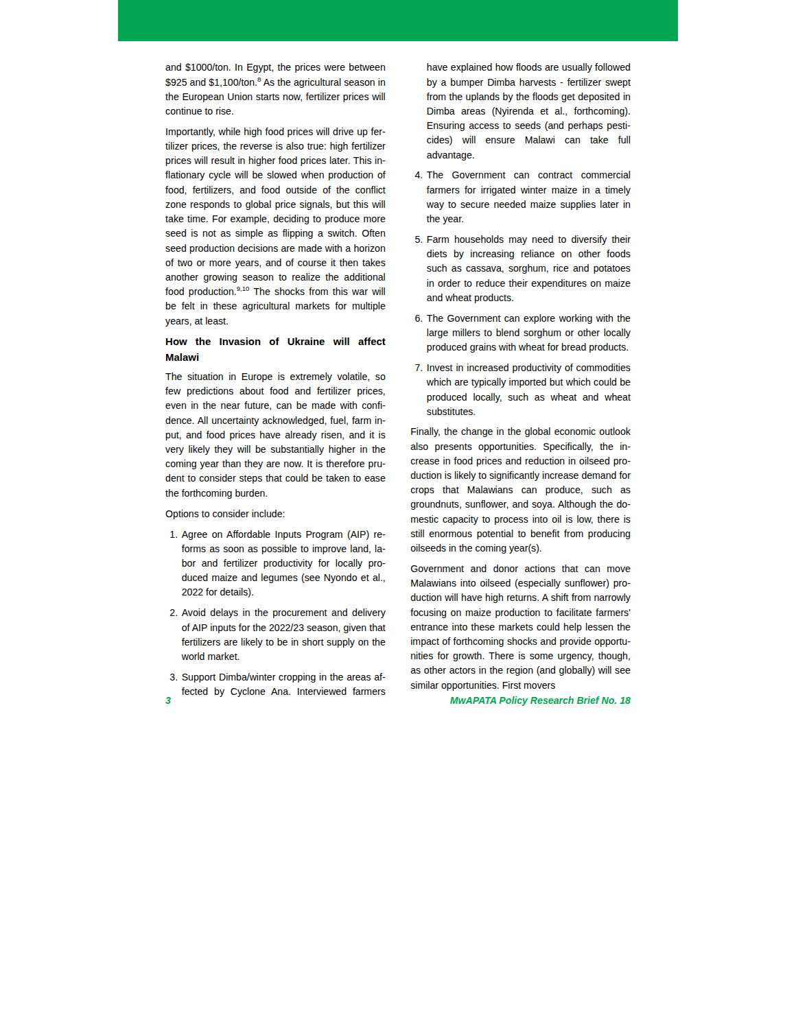and $1000/ton. In Egypt, the prices were between $925 and $1,100/ton.8 As the agricultural season in the European Union starts now, fertilizer prices will continue to rise.
Importantly, while high food prices will drive up fertilizer prices, the reverse is also true: high fertilizer prices will result in higher food prices later. This inflationary cycle will be slowed when production of food, fertilizers, and food outside of the conflict zone responds to global price signals, but this will take time. For example, deciding to produce more seed is not as simple as flipping a switch. Often seed production decisions are made with a horizon of two or more years, and of course it then takes another growing season to realize the additional food production.9,10 The shocks from this war will be felt in these agricultural markets for multiple years, at least.
How the Invasion of Ukraine will affect Malawi
The situation in Europe is extremely volatile, so few predictions about food and fertilizer prices, even in the near future, can be made with confidence. All uncertainty acknowledged, fuel, farm input, and food prices have already risen, and it is very likely they will be substantially higher in the coming year than they are now. It is therefore prudent to consider steps that could be taken to ease the forthcoming burden.
Options to consider include:
Agree on Affordable Inputs Program (AIP) reforms as soon as possible to improve land, labor and fertilizer productivity for locally produced maize and legumes (see Nyondo et al., 2022 for details).
Avoid delays in the procurement and delivery of AIP inputs for the 2022/23 season, given that fertilizers are likely to be in short supply on the world market.
Support Dimba/winter cropping in the areas affected by Cyclone Ana. Interviewed farmers have explained how floods are usually followed by a bumper Dimba harvests - fertilizer swept from the uplands by the floods get deposited in Dimba areas (Nyirenda et al., forthcoming). Ensuring access to seeds (and perhaps pesticides) will ensure Malawi can take full advantage.
The Government can contract commercial farmers for irrigated winter maize in a timely way to secure needed maize supplies later in the year.
Farm households may need to diversify their diets by increasing reliance on other foods such as cassava, sorghum, rice and potatoes in order to reduce their expenditures on maize and wheat products.
The Government can explore working with the large millers to blend sorghum or other locally produced grains with wheat for bread products.
Invest in increased productivity of commodities which are typically imported but which could be produced locally, such as wheat and wheat substitutes.
Finally, the change in the global economic outlook also presents opportunities. Specifically, the increase in food prices and reduction in oilseed production is likely to significantly increase demand for crops that Malawians can produce, such as groundnuts, sunflower, and soya. Although the domestic capacity to process into oil is low, there is still enormous potential to benefit from producing oilseeds in the coming year(s).
Government and donor actions that can move Malawians into oilseed (especially sunflower) production will have high returns. A shift from narrowly focusing on maize production to facilitate farmers' entrance into these markets could help lessen the impact of forthcoming shocks and provide opportunities for growth. There is some urgency, though, as other actors in the region (and globally) will see similar opportunities. First movers
3 MwAPATA Policy Research Brief No. 18